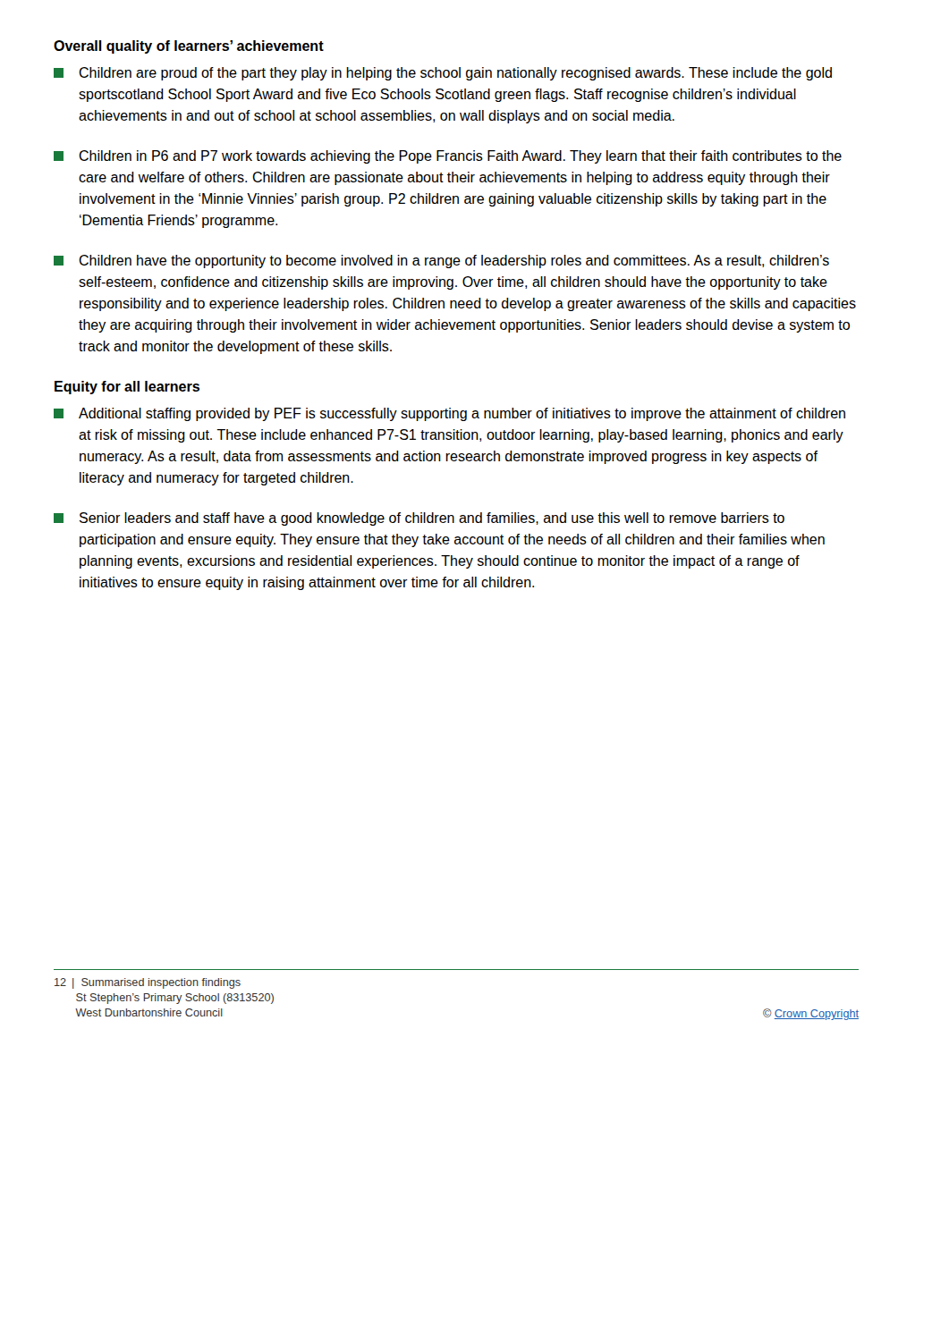Overall quality of learners’ achievement
Children are proud of the part they play in helping the school gain nationally recognised awards. These include the gold sportscotland School Sport Award and five Eco Schools Scotland green flags. Staff recognise children’s individual achievements in and out of school at school assemblies, on wall displays and on social media.
Children in P6 and P7 work towards achieving the Pope Francis Faith Award. They learn that their faith contributes to the care and welfare of others. Children are passionate about their achievements in helping to address equity through their involvement in the ‘Minnie Vinnies’ parish group. P2 children are gaining valuable citizenship skills by taking part in the ‘Dementia Friends’ programme.
Children have the opportunity to become involved in a range of leadership roles and committees. As a result, children’s self-esteem, confidence and citizenship skills are improving. Over time, all children should have the opportunity to take responsibility and to experience leadership roles. Children need to develop a greater awareness of the skills and capacities they are acquiring through their involvement in wider achievement opportunities. Senior leaders should devise a system to track and monitor the development of these skills.
Equity for all learners
Additional staffing provided by PEF is successfully supporting a number of initiatives to improve the attainment of children at risk of missing out. These include enhanced P7-S1 transition, outdoor learning, play-based learning, phonics and early numeracy. As a result, data from assessments and action research demonstrate improved progress in key aspects of literacy and numeracy for targeted children.
Senior leaders and staff have a good knowledge of children and families, and use this well to remove barriers to participation and ensure equity. They ensure that they take account of the needs of all children and their families when planning events, excursions and residential experiences. They should continue to monitor the impact of a range of initiatives to ensure equity in raising attainment over time for all children.
12| Summarised inspection findings
St Stephen’s Primary School (8313520)
West Dunbartonshire Council
© Crown Copyright